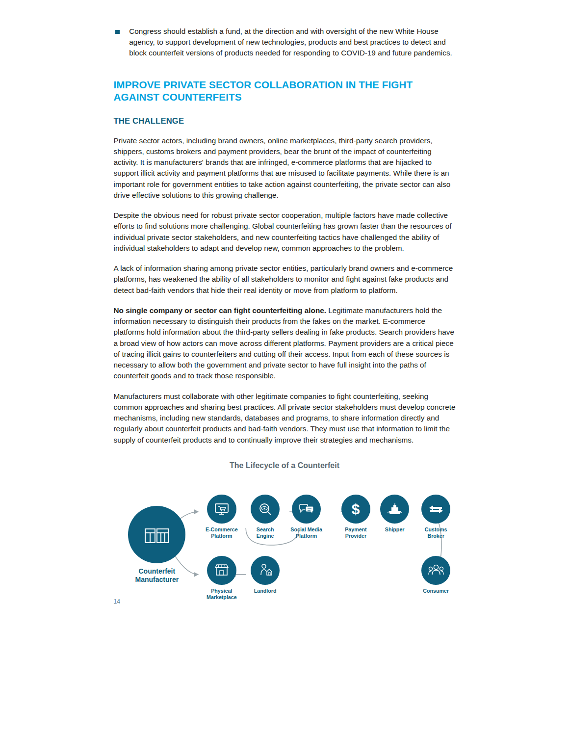Congress should establish a fund, at the direction and with oversight of the new White House agency, to support development of new technologies, products and best practices to detect and block counterfeit versions of products needed for responding to COVID-19 and future pandemics.
Improve Private Sector Collaboration in the Fight Against Counterfeits
The Challenge
Private sector actors, including brand owners, online marketplaces, third-party search providers, shippers, customs brokers and payment providers, bear the brunt of the impact of counterfeiting activity. It is manufacturers' brands that are infringed, e-commerce platforms that are hijacked to support illicit activity and payment platforms that are misused to facilitate payments. While there is an important role for government entities to take action against counterfeiting, the private sector can also drive effective solutions to this growing challenge.
Despite the obvious need for robust private sector cooperation, multiple factors have made collective efforts to find solutions more challenging. Global counterfeiting has grown faster than the resources of individual private sector stakeholders, and new counterfeiting tactics have challenged the ability of individual stakeholders to adapt and develop new, common approaches to the problem.
A lack of information sharing among private sector entities, particularly brand owners and e-commerce platforms, has weakened the ability of all stakeholders to monitor and fight against fake products and detect bad-faith vendors that hide their real identity or move from platform to platform.
No single company or sector can fight counterfeiting alone. Legitimate manufacturers hold the information necessary to distinguish their products from the fakes on the market. E-commerce platforms hold information about the third-party sellers dealing in fake products. Search providers have a broad view of how actors can move across different platforms. Payment providers are a critical piece of tracing illicit gains to counterfeiters and cutting off their access. Input from each of these sources is necessary to allow both the government and private sector to have full insight into the paths of counterfeit goods and to track those responsible.
Manufacturers must collaborate with other legitimate companies to fight counterfeiting, seeking common approaches and sharing best practices. All private sector stakeholders must develop concrete mechanisms, including new standards, databases and programs, to share information directly and regularly about counterfeit products and bad-faith vendors. They must use that information to limit the supply of counterfeit products and to continually improve their strategies and mechanisms.
The Lifecycle of a Counterfeit
Counterfeit
Manufacturer
E-Commerce
Platform
Search
Engine
Social Media
Platform
$
Payment
Provider
Shipper
Customs
Broker
Physical
Marketplace
Landlord
Consumer
14